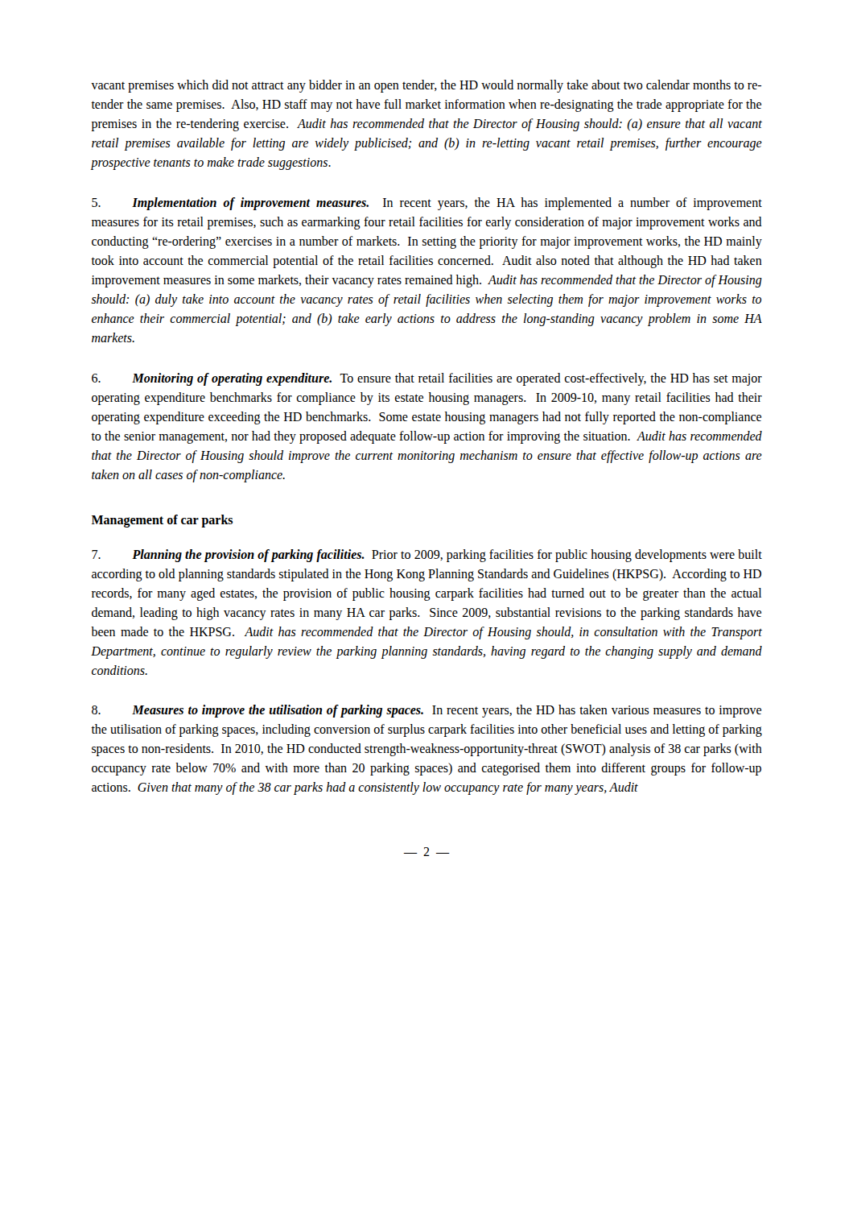vacant premises which did not attract any bidder in an open tender, the HD would normally take about two calendar months to re-tender the same premises. Also, HD staff may not have full market information when re-designating the trade appropriate for the premises in the re-tendering exercise. Audit has recommended that the Director of Housing should: (a) ensure that all vacant retail premises available for letting are widely publicised; and (b) in re-letting vacant retail premises, further encourage prospective tenants to make trade suggestions.
5. Implementation of improvement measures. In recent years, the HA has implemented a number of improvement measures for its retail premises, such as earmarking four retail facilities for early consideration of major improvement works and conducting “re-ordering” exercises in a number of markets. In setting the priority for major improvement works, the HD mainly took into account the commercial potential of the retail facilities concerned. Audit also noted that although the HD had taken improvement measures in some markets, their vacancy rates remained high. Audit has recommended that the Director of Housing should: (a) duly take into account the vacancy rates of retail facilities when selecting them for major improvement works to enhance their commercial potential; and (b) take early actions to address the long-standing vacancy problem in some HA markets.
6. Monitoring of operating expenditure. To ensure that retail facilities are operated cost-effectively, the HD has set major operating expenditure benchmarks for compliance by its estate housing managers. In 2009-10, many retail facilities had their operating expenditure exceeding the HD benchmarks. Some estate housing managers had not fully reported the non-compliance to the senior management, nor had they proposed adequate follow-up action for improving the situation. Audit has recommended that the Director of Housing should improve the current monitoring mechanism to ensure that effective follow-up actions are taken on all cases of non-compliance.
Management of car parks
7. Planning the provision of parking facilities. Prior to 2009, parking facilities for public housing developments were built according to old planning standards stipulated in the Hong Kong Planning Standards and Guidelines (HKPSG). According to HD records, for many aged estates, the provision of public housing carpark facilities had turned out to be greater than the actual demand, leading to high vacancy rates in many HA car parks. Since 2009, substantial revisions to the parking standards have been made to the HKPSG. Audit has recommended that the Director of Housing should, in consultation with the Transport Department, continue to regularly review the parking planning standards, having regard to the changing supply and demand conditions.
8. Measures to improve the utilisation of parking spaces. In recent years, the HD has taken various measures to improve the utilisation of parking spaces, including conversion of surplus carpark facilities into other beneficial uses and letting of parking spaces to non-residents. In 2010, the HD conducted strength-weakness-opportunity-threat (SWOT) analysis of 38 car parks (with occupancy rate below 70% and with more than 20 parking spaces) and categorised them into different groups for follow-up actions. Given that many of the 38 car parks had a consistently low occupancy rate for many years, Audit
— 2 —